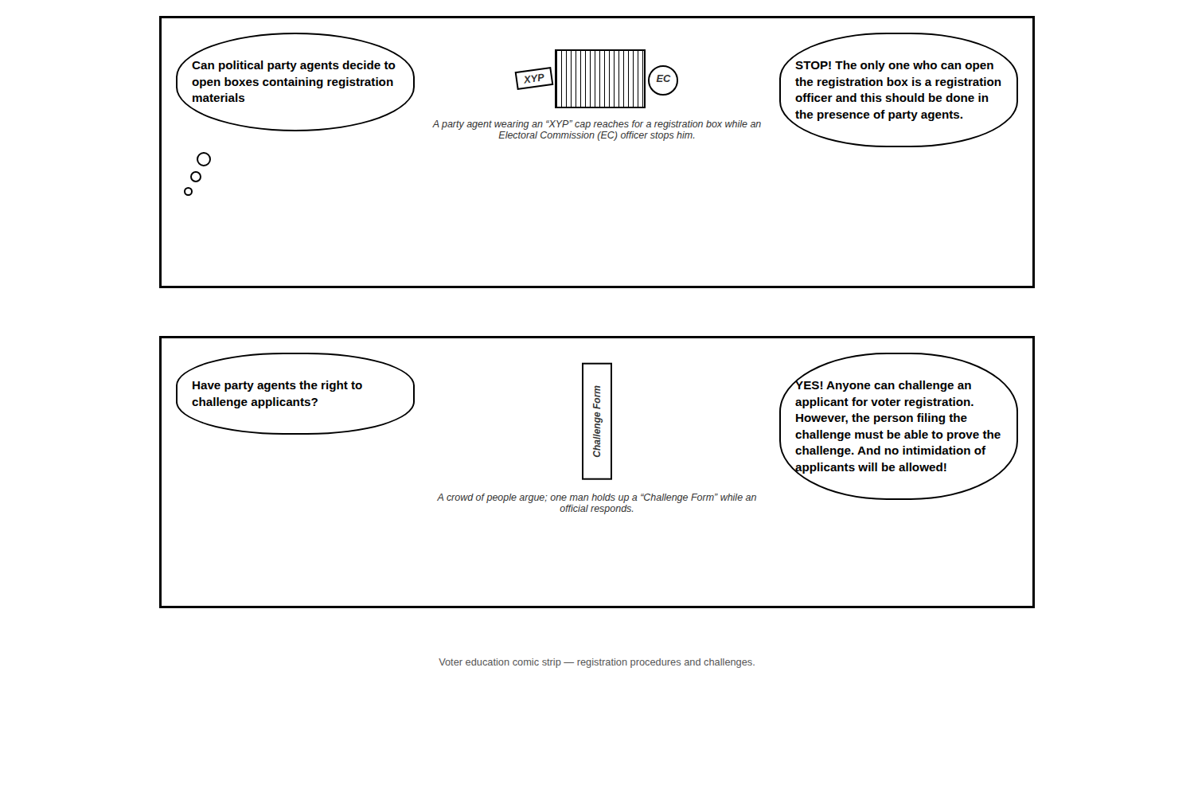Voter registration comic strip: rules about opening registration boxes and challenging applicants
Can political party agents decide to open boxes containing registration materials
XYP EC
A party agent wearing an “XYP” cap reaches for a registration box while an Electoral Commission (EC) officer stops him.
STOP! The only one who can open the registration box is a registration officer and this should be done in the presence of party agents.
Panel 1
Have party agents the right to challenge applicants?
Challenge Form
A crowd of people argue; one man holds up a “Challenge Form” while an official responds.
YES! Anyone can challenge an applicant for voter registration. However, the person filing the challenge must be able to prove the challenge. And no intimidation of applicants will be allowed!
Panel 2
Voter education comic strip — registration procedures and challenges.